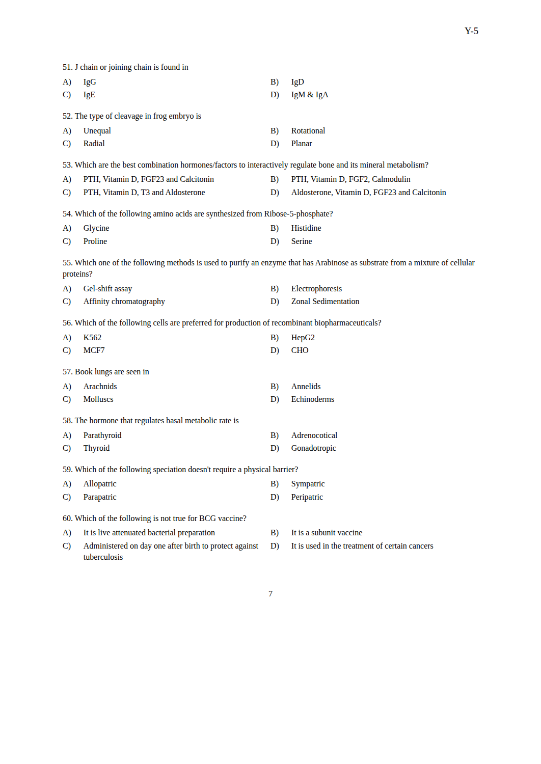Y-5
51. J chain or joining chain is found in
| A) | IgG | B) | IgD |
| C) | IgE | D) | IgM & IgA |
52. The type of cleavage in frog embryo is
| A) | Unequal | B) | Rotational |
| C) | Radial | D) | Planar |
53. Which are the best combination hormones/factors to interactively regulate bone and its mineral metabolism?
| A) | PTH, Vitamin D, FGF23 and Calcitonin | B) | PTH, Vitamin D, FGF2, Calmodulin |
| C) | PTH, Vitamin D, T3 and Aldosterone | D) | Aldosterone, Vitamin D, FGF23 and Calcitonin |
54. Which of the following amino acids are synthesized from Ribose-5-phosphate?
| A) | Glycine | B) | Histidine |
| C) | Proline | D) | Serine |
55. Which one of the following methods is used to purify an enzyme that has Arabinose as substrate from a mixture of cellular proteins?
| A) | Gel-shift assay | B) | Electrophoresis |
| C) | Affinity chromatography | D) | Zonal Sedimentation |
56. Which of the following cells are preferred for production of recombinant biopharmaceuticals?
| A) | K562 | B) | HepG2 |
| C) | MCF7 | D) | CHO |
57. Book lungs are seen in
| A) | Arachnids | B) | Annelids |
| C) | Molluscs | D) | Echinoderms |
58. The hormone that regulates basal metabolic rate is
| A) | Parathyroid | B) | Adrenocotical |
| C) | Thyroid | D) | Gonadotropic |
59. Which of the following speciation doesn't require a physical barrier?
| A) | Allopatric | B) | Sympatric |
| C) | Parapatric | D) | Peripatric |
60. Which of the following is not true for BCG vaccine?
| A) | It is live attenuated bacterial preparation | B) | It is a subunit vaccine |
| C) | Administered on day one after birth to protect against tuberculosis | D) | It is used in the treatment of certain cancers |
7